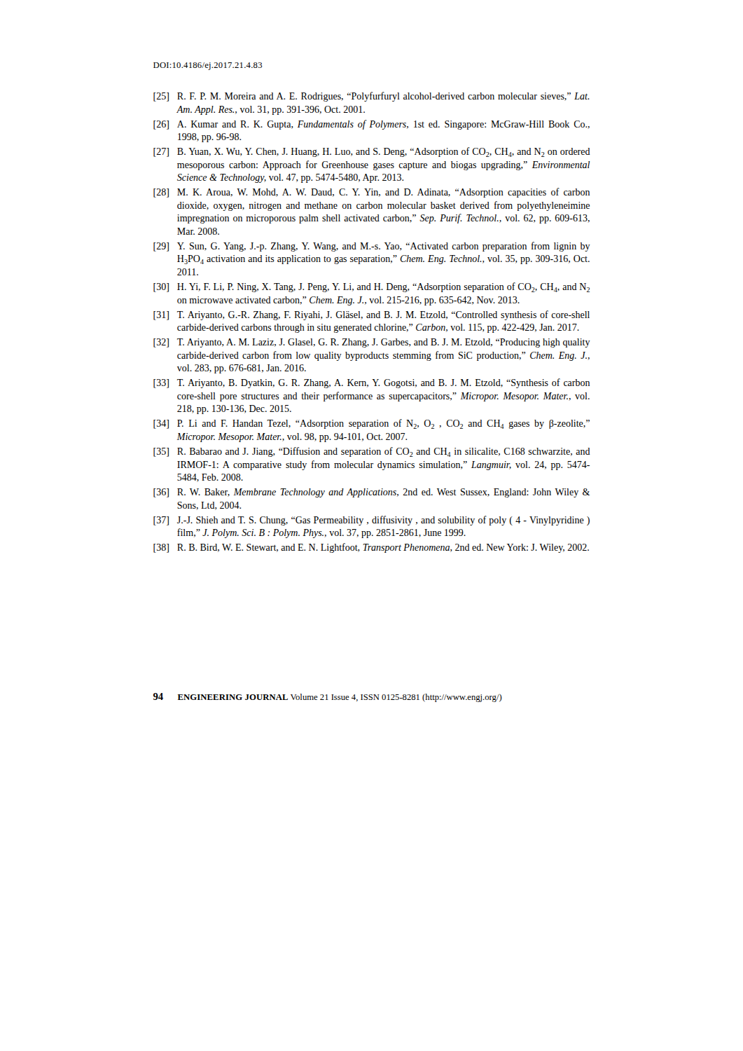DOI:10.4186/ej.2017.21.4.83
[25] R. F. P. M. Moreira and A. E. Rodrigues, “Polyfurfuryl alcohol-derived carbon molecular sieves,” Lat. Am. Appl. Res., vol. 31, pp. 391-396, Oct. 2001.
[26] A. Kumar and R. K. Gupta, Fundamentals of Polymers, 1st ed. Singapore: McGraw-Hill Book Co., 1998, pp. 96-98.
[27] B. Yuan, X. Wu, Y. Chen, J. Huang, H. Luo, and S. Deng, “Adsorption of CO2, CH4, and N2 on ordered mesoporous carbon: Approach for Greenhouse gases capture and biogas upgrading,” Environmental Science & Technology, vol. 47, pp. 5474-5480, Apr. 2013.
[28] M. K. Aroua, W. Mohd, A. W. Daud, C. Y. Yin, and D. Adinata, “Adsorption capacities of carbon dioxide, oxygen, nitrogen and methane on carbon molecular basket derived from polyethyleneimine impregnation on microporous palm shell activated carbon,” Sep. Purif. Technol., vol. 62, pp. 609-613, Mar. 2008.
[29] Y. Sun, G. Yang, J.-p. Zhang, Y. Wang, and M.-s. Yao, “Activated carbon preparation from lignin by H3PO4 activation and its application to gas separation,” Chem. Eng. Technol., vol. 35, pp. 309-316, Oct. 2011.
[30] H. Yi, F. Li, P. Ning, X. Tang, J. Peng, Y. Li, and H. Deng, “Adsorption separation of CO2, CH4, and N2 on microwave activated carbon,” Chem. Eng. J., vol. 215-216, pp. 635-642, Nov. 2013.
[31] T. Ariyanto, G.-R. Zhang, F. Riyahi, J. Gläsel, and B. J. M. Etzold, “Controlled synthesis of core-shell carbide-derived carbons through in situ generated chlorine,” Carbon, vol. 115, pp. 422-429, Jan. 2017.
[32] T. Ariyanto, A. M. Laziz, J. Glasel, G. R. Zhang, J. Garbes, and B. J. M. Etzold, “Producing high quality carbide-derived carbon from low quality byproducts stemming from SiC production,” Chem. Eng. J., vol. 283, pp. 676-681, Jan. 2016.
[33] T. Ariyanto, B. Dyatkin, G. R. Zhang, A. Kern, Y. Gogotsi, and B. J. M. Etzold, “Synthesis of carbon core-shell pore structures and their performance as supercapacitors,” Micropor. Mesopor. Mater., vol. 218, pp. 130-136, Dec. 2015.
[34] P. Li and F. Handan Tezel, “Adsorption separation of N2, O2 , CO2 and CH4 gases by β-zeolite,” Micropor. Mesopor. Mater., vol. 98, pp. 94-101, Oct. 2007.
[35] R. Babarao and J. Jiang, “Diffusion and separation of CO2 and CH4 in silicalite, C168 schwarzite, and IRMOF-1: A comparative study from molecular dynamics simulation,” Langmuir, vol. 24, pp. 5474-5484, Feb. 2008.
[36] R. W. Baker, Membrane Technology and Applications, 2nd ed. West Sussex, England: John Wiley & Sons, Ltd, 2004.
[37] J.-J. Shieh and T. S. Chung, “Gas Permeability , diffusivity , and solubility of poly ( 4 - Vinylpyridine ) film,” J. Polym. Sci. B : Polym. Phys., vol. 37, pp. 2851-2861, June 1999.
[38] R. B. Bird, W. E. Stewart, and E. N. Lightfoot, Transport Phenomena, 2nd ed. New York: J. Wiley, 2002.
94 ENGINEERING JOURNAL Volume 21 Issue 4, ISSN 0125-8281 (http://www.engj.org/)